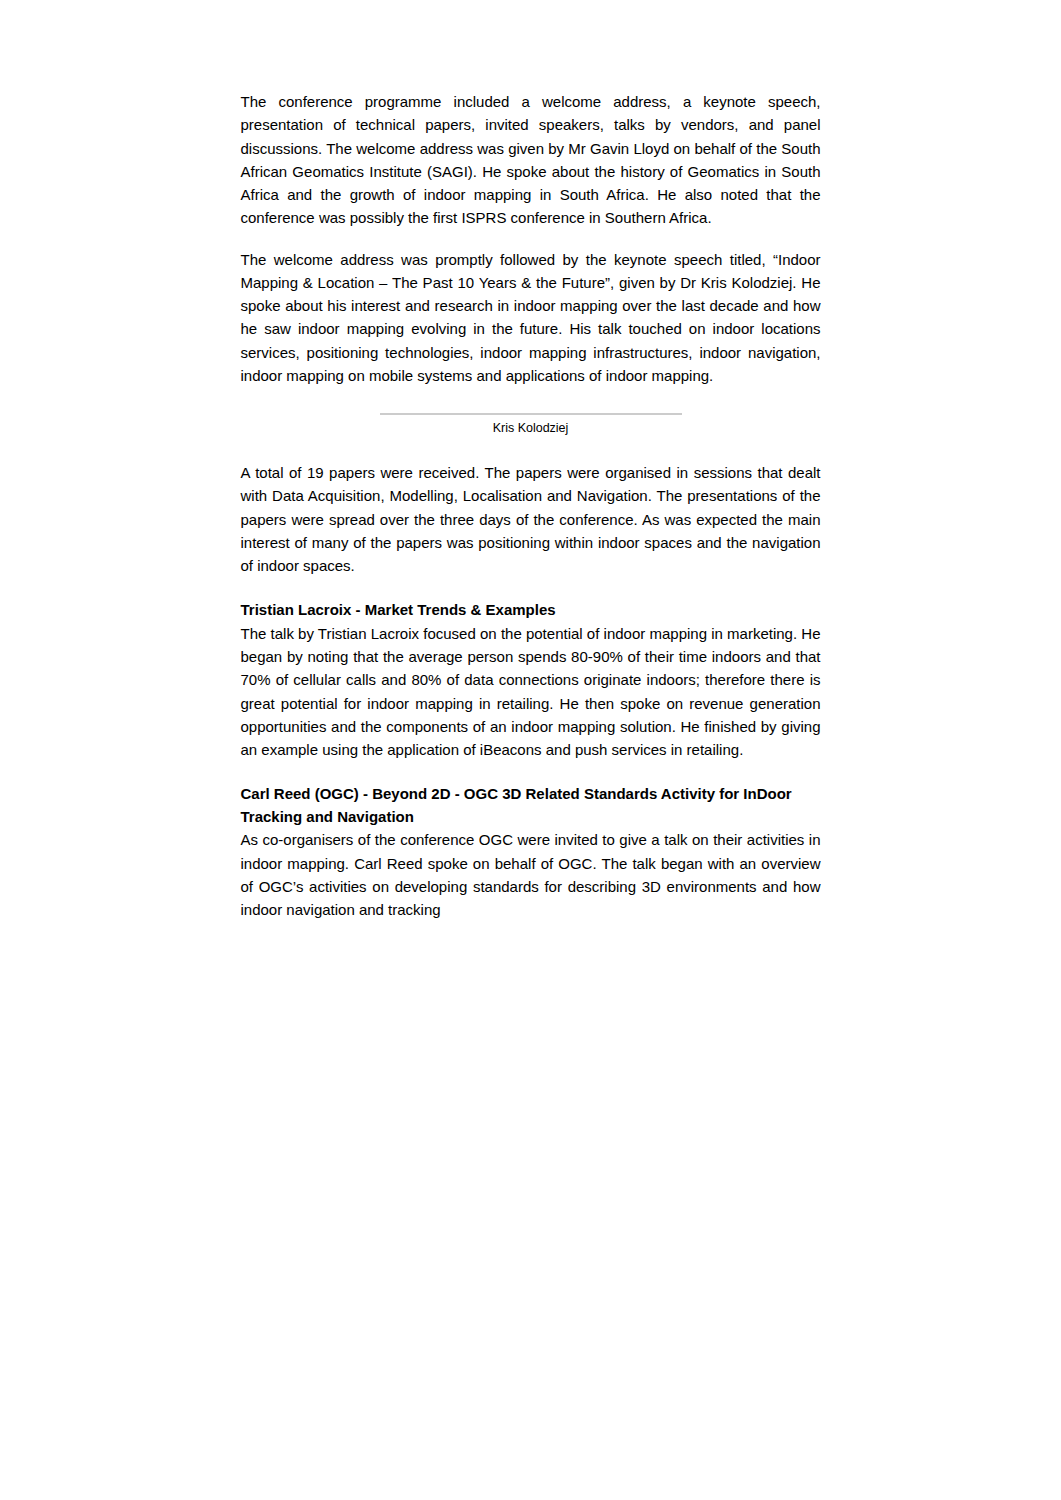The conference programme included a welcome address, a keynote speech, presentation of technical papers, invited speakers, talks by vendors, and panel discussions. The welcome address was given by Mr Gavin Lloyd on behalf of the South African Geomatics Institute (SAGI). He spoke about the history of Geomatics in South Africa and the growth of indoor mapping in South Africa. He also noted that the conference was possibly the first ISPRS conference in Southern Africa.
The welcome address was promptly followed by the keynote speech titled, “Indoor Mapping & Location – The Past 10 Years & the Future”, given by Dr Kris Kolodziej. He spoke about his interest and research in indoor mapping over the last decade and how he saw indoor mapping evolving in the future. His talk touched on indoor locations services, positioning technologies, indoor mapping infrastructures, indoor navigation, indoor mapping on mobile systems and applications of indoor mapping.
Kris Kolodziej
A total of 19 papers were received. The papers were organised in sessions that dealt with Data Acquisition, Modelling, Localisation and Navigation. The presentations of the papers were spread over the three days of the conference. As was expected the main interest of many of the papers was positioning within indoor spaces and the navigation of indoor spaces.
Tristian Lacroix - Market Trends & Examples
The talk by Tristian Lacroix focused on the potential of indoor mapping in marketing. He began by noting that the average person spends 80-90% of their time indoors and that 70% of cellular calls and 80% of data connections originate indoors; therefore there is great potential for indoor mapping in retailing. He then spoke on revenue generation opportunities and the components of an indoor mapping solution. He finished by giving an example using the application of iBeacons and push services in retailing.
Carl Reed (OGC) - Beyond 2D - OGC 3D Related Standards Activity for InDoor Tracking and Navigation
As co-organisers of the conference OGC were invited to give a talk on their activities in indoor mapping. Carl Reed spoke on behalf of OGC. The talk began with an overview of OGC’s activities on developing standards for describing 3D environments and how indoor navigation and tracking